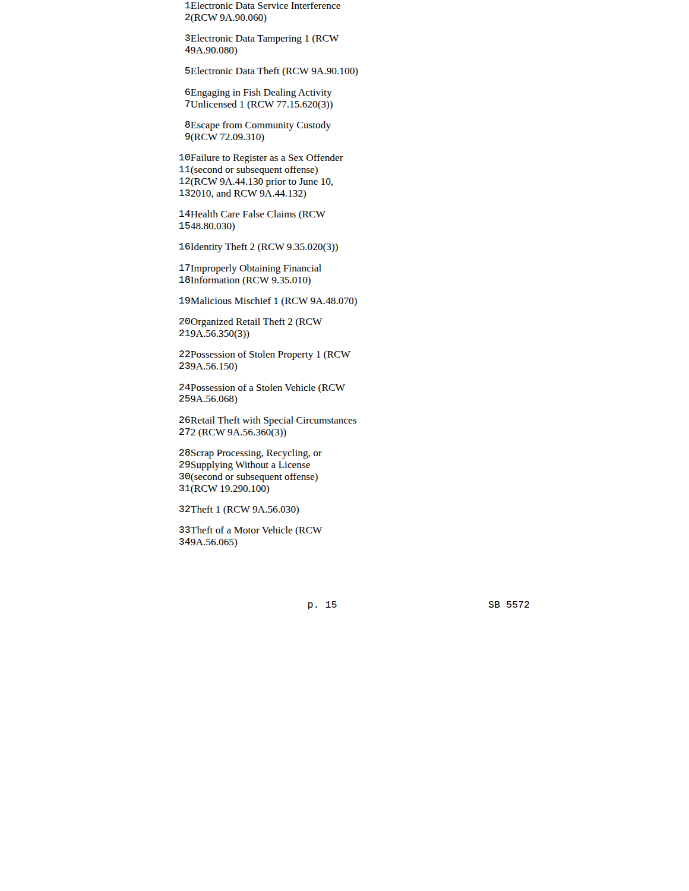| 1 | Electronic Data Service Interference |
| 2 | (RCW 9A.90.060) |
| 3 | Electronic Data Tampering 1 (RCW |
| 4 | 9A.90.080) |
| 5 | Electronic Data Theft (RCW 9A.90.100) |
| 6 | Engaging in Fish Dealing Activity |
| 7 | Unlicensed 1 (RCW 77.15.620(3)) |
| 8 | Escape from Community Custody |
| 9 | (RCW 72.09.310) |
| 10 | Failure to Register as a Sex Offender |
| 11 | (second or subsequent offense) |
| 12 | (RCW 9A.44.130 prior to June 10, |
| 13 | 2010, and RCW 9A.44.132) |
| 14 | Health Care False Claims (RCW |
| 15 | 48.80.030) |
| 16 | Identity Theft 2 (RCW 9.35.020(3)) |
| 17 | Improperly Obtaining Financial |
| 18 | Information (RCW 9.35.010) |
| 19 | Malicious Mischief 1 (RCW 9A.48.070) |
| 20 | Organized Retail Theft 2 (RCW |
| 21 | 9A.56.350(3)) |
| 22 | Possession of Stolen Property 1 (RCW |
| 23 | 9A.56.150) |
| 24 | Possession of a Stolen Vehicle (RCW |
| 25 | 9A.56.068) |
| 26 | Retail Theft with Special Circumstances |
| 27 | 2 (RCW 9A.56.360(3)) |
| 28 | Scrap Processing, Recycling, or |
| 29 | Supplying Without a License |
| 30 | (second or subsequent offense) |
| 31 | (RCW 19.290.100) |
| 32 | Theft 1 (RCW 9A.56.030) |
| 33 | Theft of a Motor Vehicle (RCW |
| 34 | 9A.56.065) |
p. 15 SB 5572